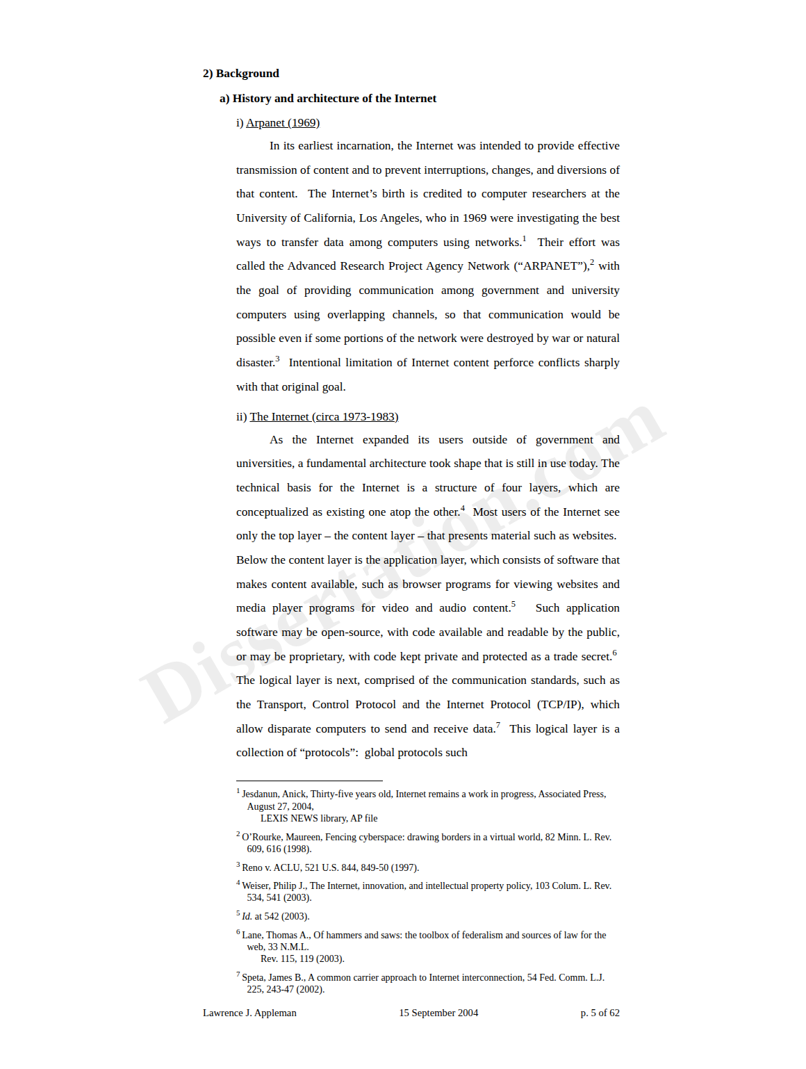Dissertation.com
2) Background
a) History and architecture of the Internet
i) Arpanet (1969)
In its earliest incarnation, the Internet was intended to provide effective transmission of content and to prevent interruptions, changes, and diversions of that content. The Internet’s birth is credited to computer researchers at the University of California, Los Angeles, who in 1969 were investigating the best ways to transfer data among computers using networks.1 Their effort was called the Advanced Research Project Agency Network (“ARPANET”),2 with the goal of providing communication among government and university computers using overlapping channels, so that communication would be possible even if some portions of the network were destroyed by war or natural disaster.3 Intentional limitation of Internet content perforce conflicts sharply with that original goal.
ii) The Internet (circa 1973-1983)
As the Internet expanded its users outside of government and universities, a fundamental architecture took shape that is still in use today. The technical basis for the Internet is a structure of four layers, which are conceptualized as existing one atop the other.4 Most users of the Internet see only the top layer – the content layer – that presents material such as websites. Below the content layer is the application layer, which consists of software that makes content available, such as browser programs for viewing websites and media player programs for video and audio content.5 Such application software may be open-source, with code available and readable by the public, or may be proprietary, with code kept private and protected as a trade secret.6 The logical layer is next, comprised of the communication standards, such as the Transport, Control Protocol and the Internet Protocol (TCP/IP), which allow disparate computers to send and receive data.7 This logical layer is a collection of “protocols”: global protocols such
1 Jesdanun, Anick, Thirty-five years old, Internet remains a work in progress, Associated Press, August 27, 2004,LEXIS NEWS library, AP file
2 O’Rourke, Maureen, Fencing cyberspace: drawing borders in a virtual world, 82 Minn. L. Rev. 609, 616 (1998).
3 Reno v. ACLU, 521 U.S. 844, 849-50 (1997).
4 Weiser, Philip J., The Internet, innovation, and intellectual property policy, 103 Colum. L. Rev. 534, 541 (2003).
5 Id. at 542 (2003).
6 Lane, Thomas A., Of hammers and saws: the toolbox of federalism and sources of law for the web, 33 N.M.L.Rev. 115, 119 (2003).
7 Speta, James B., A common carrier approach to Internet interconnection, 54 Fed. Comm. L.J. 225, 243-47 (2002).
Lawrence J. Appleman
15 September 2004
p. 5 of 62